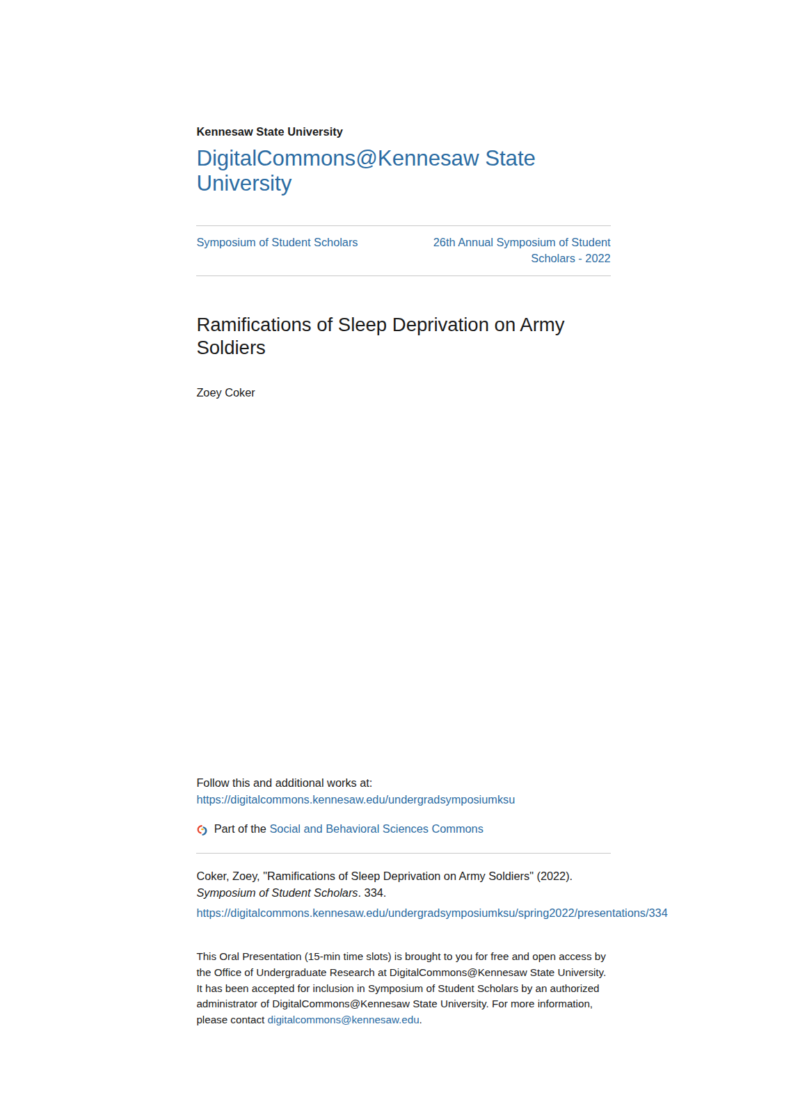Kennesaw State University
DigitalCommons@Kennesaw State University
Symposium of Student Scholars
26th Annual Symposium of Student Scholars - 2022
Ramifications of Sleep Deprivation on Army Soldiers
Zoey Coker
Follow this and additional works at: https://digitalcommons.kennesaw.edu/undergradsymposiumksu
Part of the Social and Behavioral Sciences Commons
Coker, Zoey, "Ramifications of Sleep Deprivation on Army Soldiers" (2022). Symposium of Student Scholars. 334.
https://digitalcommons.kennesaw.edu/undergradsymposiumksu/spring2022/presentations/334
This Oral Presentation (15-min time slots) is brought to you for free and open access by the Office of Undergraduate Research at DigitalCommons@Kennesaw State University. It has been accepted for inclusion in Symposium of Student Scholars by an authorized administrator of DigitalCommons@Kennesaw State University. For more information, please contact digitalcommons@kennesaw.edu.